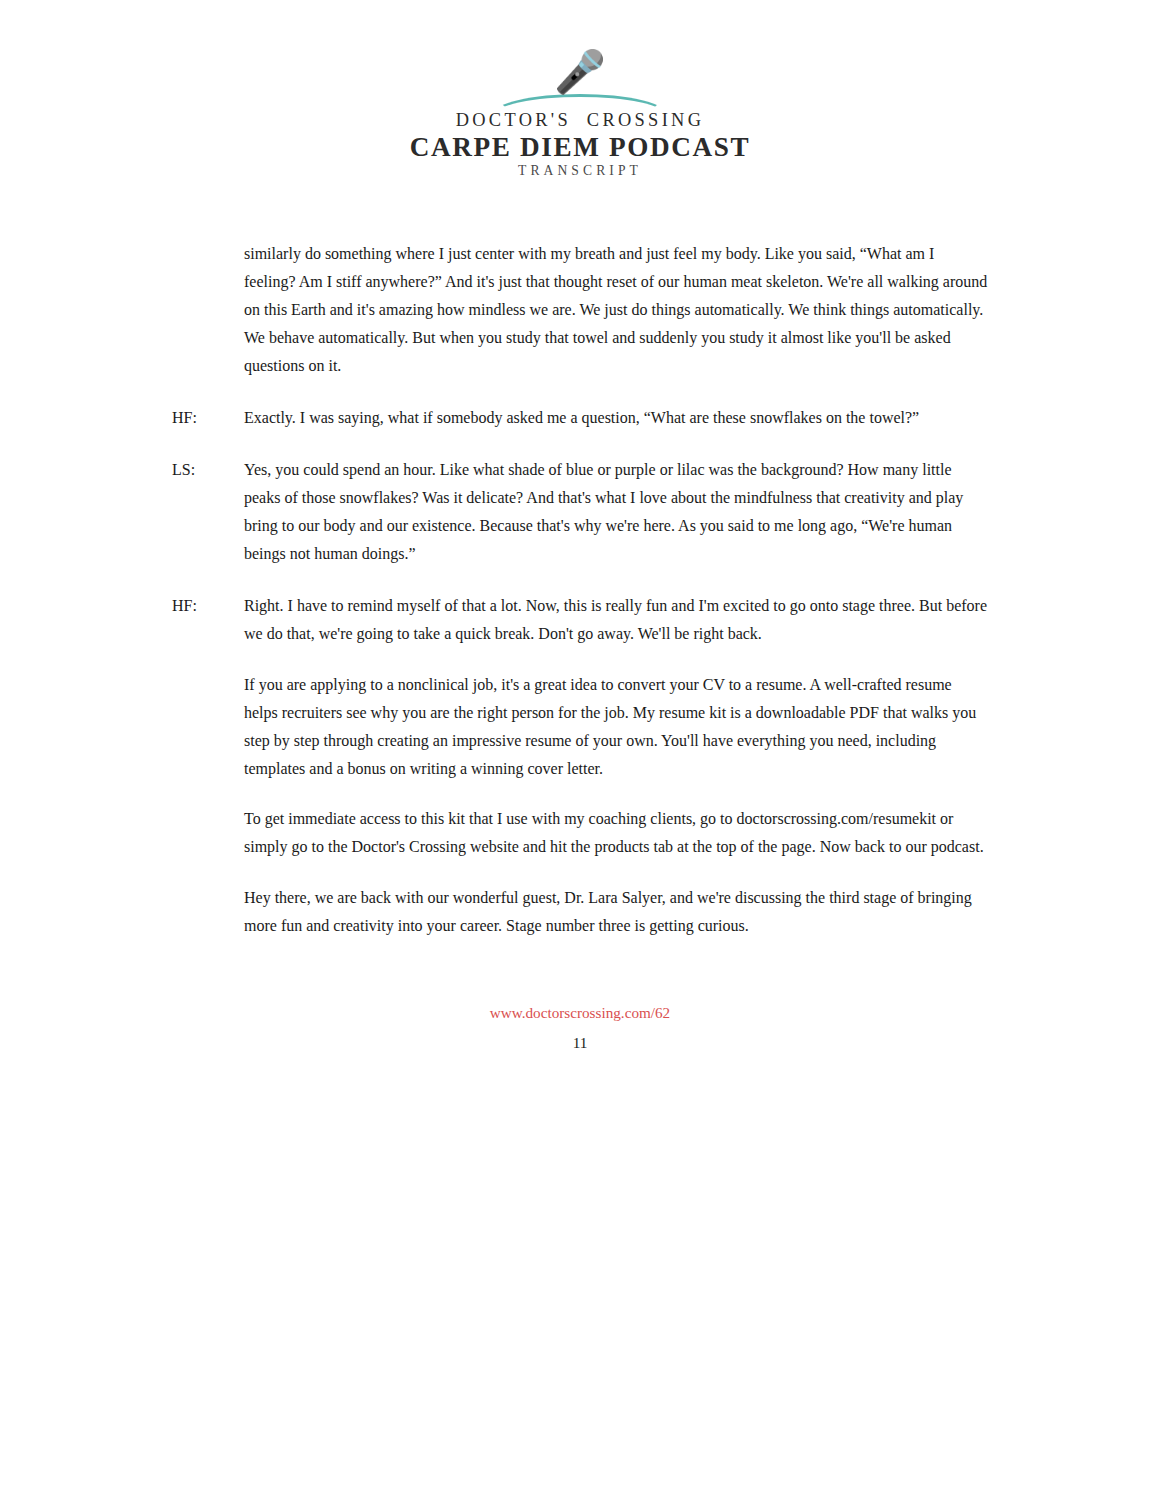🎤 DOCTOR'S CROSSING CARPE DIEM PODCAST TRANSCRIPT
similarly do something where I just center with my breath and just feel my body. Like you said, “What am I feeling? Am I stiff anywhere?” And it's just that thought reset of our human meat skeleton. We're all walking around on this Earth and it's amazing how mindless we are. We just do things automatically. We think things automatically. We behave automatically. But when you study that towel and suddenly you study it almost like you'll be asked questions on it.
HF:
Exactly. I was saying, what if somebody asked me a question, “What are these snowflakes on the towel?”
LS:
Yes, you could spend an hour. Like what shade of blue or purple or lilac was the background? How many little peaks of those snowflakes? Was it delicate? And that's what I love about the mindfulness that creativity and play bring to our body and our existence. Because that's why we're here. As you said to me long ago, “We're human beings not human doings.”
HF:
Right. I have to remind myself of that a lot. Now, this is really fun and I'm excited to go onto stage three. But before we do that, we're going to take a quick break. Don't go away. We'll be right back.
If you are applying to a nonclinical job, it's a great idea to convert your CV to a resume. A well-crafted resume helps recruiters see why you are the right person for the job. My resume kit is a downloadable PDF that walks you step by step through creating an impressive resume of your own. You'll have everything you need, including templates and a bonus on writing a winning cover letter.
To get immediate access to this kit that I use with my coaching clients, go to doctorscrossing.com/resumekit or simply go to the Doctor's Crossing website and hit the products tab at the top of the page. Now back to our podcast.
Hey there, we are back with our wonderful guest, Dr. Lara Salyer, and we're discussing the third stage of bringing more fun and creativity into your career. Stage number three is getting curious.
www.doctorscrossing.com/62
11